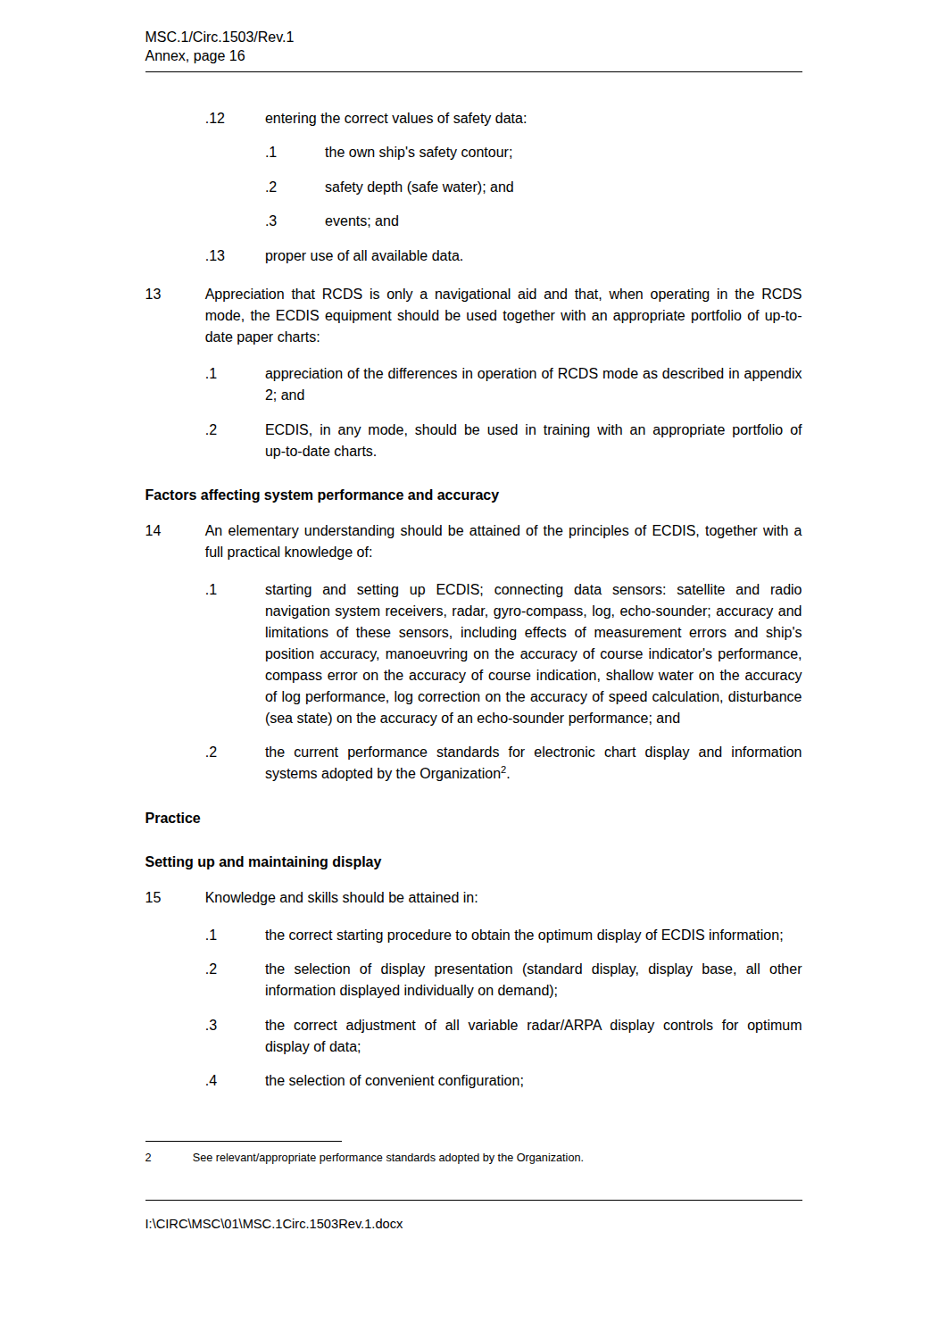MSC.1/Circ.1503/Rev.1
Annex, page 16
.12 entering the correct values of safety data:
.1 the own ship's safety contour;
.2 safety depth (safe water); and
.3 events; and
.13 proper use of all available data.
13 Appreciation that RCDS is only a navigational aid and that, when operating in the RCDS mode, the ECDIS equipment should be used together with an appropriate portfolio of up-to-date paper charts:
.1 appreciation of the differences in operation of RCDS mode as described in appendix 2; and
.2 ECDIS, in any mode, should be used in training with an appropriate portfolio of up‑to-date charts.
Factors affecting system performance and accuracy
14 An elementary understanding should be attained of the principles of ECDIS, together with a full practical knowledge of:
.1 starting and setting up ECDIS; connecting data sensors: satellite and radio navigation system receivers, radar, gyro‑compass, log, echo-sounder; accuracy and limitations of these sensors, including effects of measurement errors and ship's position accuracy, manoeuvring on the accuracy of course indicator's performance, compass error on the accuracy of course indication, shallow water on the accuracy of log performance, log correction on the accuracy of speed calculation, disturbance (sea state) on the accuracy of an echo-sounder performance; and
.2 the current performance standards for electronic chart display and information systems adopted by the Organization2.
Practice
Setting up and maintaining display
15 Knowledge and skills should be attained in:
.1 the correct starting procedure to obtain the optimum display of ECDIS information;
.2 the selection of display presentation (standard display, display base, all other information displayed individually on demand);
.3 the correct adjustment of all variable radar/ARPA display controls for optimum display of data;
.4 the selection of convenient configuration;
2 See relevant/appropriate performance standards adopted by the Organization.
I:\CIRC\MSC\01\MSC.1Circ.1503Rev.1.docx